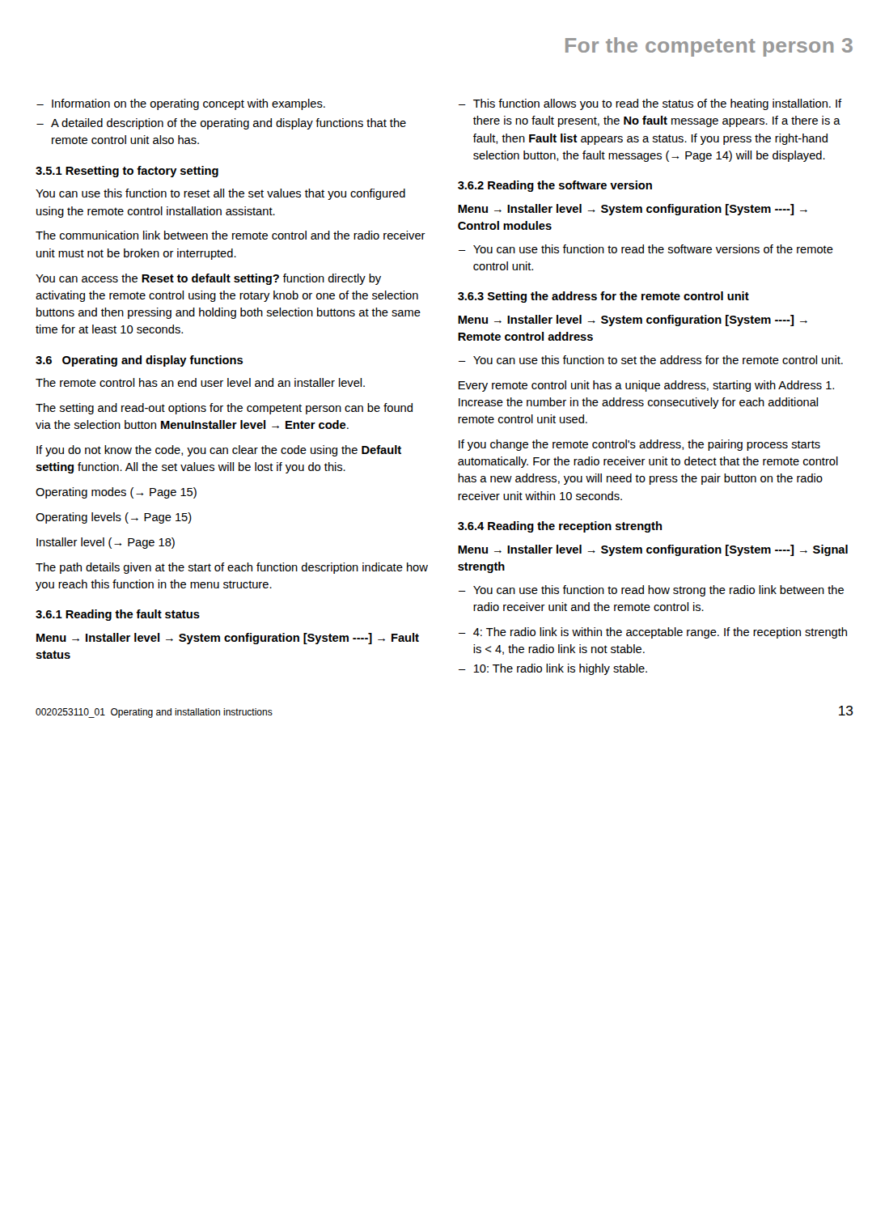For the competent person 3
Information on the operating concept with examples.
A detailed description of the operating and display functions that the remote control unit also has.
3.5.1 Resetting to factory setting
You can use this function to reset all the set values that you configured using the remote control installation assistant.
The communication link between the remote control and the radio receiver unit must not be broken or interrupted.
You can access the Reset to default setting? function directly by activating the remote control using the rotary knob or one of the selection buttons and then pressing and holding both selection buttons at the same time for at least 10 seconds.
3.6 Operating and display functions
The remote control has an end user level and an installer level.
The setting and read-out options for the competent person can be found via the selection button Menu Installer level → Enter code.
If you do not know the code, you can clear the code using the Default setting function. All the set values will be lost if you do this.
Operating modes (→ Page 15)
Operating levels (→ Page 15)
Installer level (→ Page 18)
The path details given at the start of each function description indicate how you reach this function in the menu structure.
3.6.1 Reading the fault status
Menu → Installer level → System configuration [System ----] → Fault status
This function allows you to read the status of the heating installation. If there is no fault present, the No fault message appears. If a there is a fault, then Fault list appears as a status. If you press the right-hand selection button, the fault messages (→ Page 14) will be displayed.
3.6.2 Reading the software version
Menu → Installer level → System configuration [System ----] → Control modules
You can use this function to read the software versions of the remote control unit.
3.6.3 Setting the address for the remote control unit
Menu → Installer level → System configuration [System ----] → Remote control address
You can use this function to set the address for the remote control unit.
Every remote control unit has a unique address, starting with Address 1. Increase the number in the address consecutively for each additional remote control unit used.
If you change the remote control's address, the pairing process starts automatically. For the radio receiver unit to detect that the remote control has a new address, you will need to press the pair button on the radio receiver unit within 10 seconds.
3.6.4 Reading the reception strength
Menu → Installer level → System configuration [System ----] → Signal strength
You can use this function to read how strong the radio link between the radio receiver unit and the remote control is.
4: The radio link is within the acceptable range. If the reception strength is < 4, the radio link is not stable.
10: The radio link is highly stable.
0020253110_01 Operating and installation instructions 13